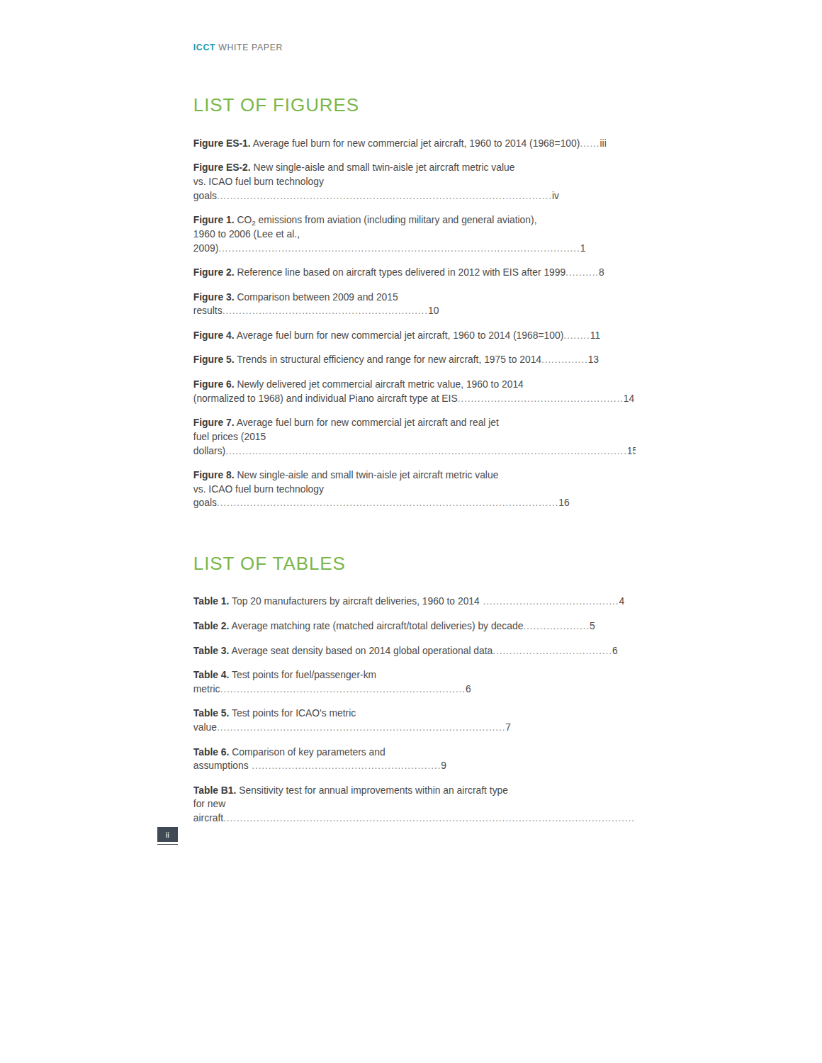ICCT White Paper
List of Figures
Figure ES-1. Average fuel burn for new commercial jet aircraft, 1960 to 2014 (1968=100)...... iii
Figure ES-2. New single-aisle and small twin-aisle jet aircraft metric value
vs. ICAO fuel burn technology goals..................................................................................................... iv
Figure 1. CO2 emissions from aviation (including military and general aviation),
1960 to 2006 (Lee et al., 2009)............................................................................................................. 1
Figure 2. Reference line based on aircraft types delivered in 2012 with EIS after 1999.......... 8
Figure 3. Comparison between 2009 and 2015 results.............................................................. 10
Figure 4. Average fuel burn for new commercial jet aircraft, 1960 to 2014 (1968=100)........ 11
Figure 5. Trends in structural efficiency and range for new aircraft, 1975 to 2014.............. 13
Figure 6. Newly delivered jet commercial aircraft metric value, 1960 to 2014
(normalized to 1968) and individual Piano aircraft type at EIS.................................................. 14
Figure 7. Average fuel burn for new commercial jet aircraft and real jet
fuel prices (2015 dollars)......................................................................................................................... 15
Figure 8. New single-aisle and small twin-aisle jet aircraft metric value
vs. ICAO fuel burn technology goals....................................................................................................... 16
List of Tables
Table 1. Top 20 manufacturers by aircraft deliveries, 1960 to 2014 ......................................... 4
Table 2. Average matching rate (matched aircraft/total deliveries) by decade.................... 5
Table 3. Average seat density based on 2014 global operational data.................................... 6
Table 4. Test points for fuel/passenger-km metric.......................................................................... 6
Table 5. Test points for ICAO's metric value....................................................................................... 7
Table 6. Comparison of key parameters and assumptions ......................................................... 9
Table B1. Sensitivity test for annual improvements within an aircraft type
for new aircraft..................................................................................................................................... 20
ii